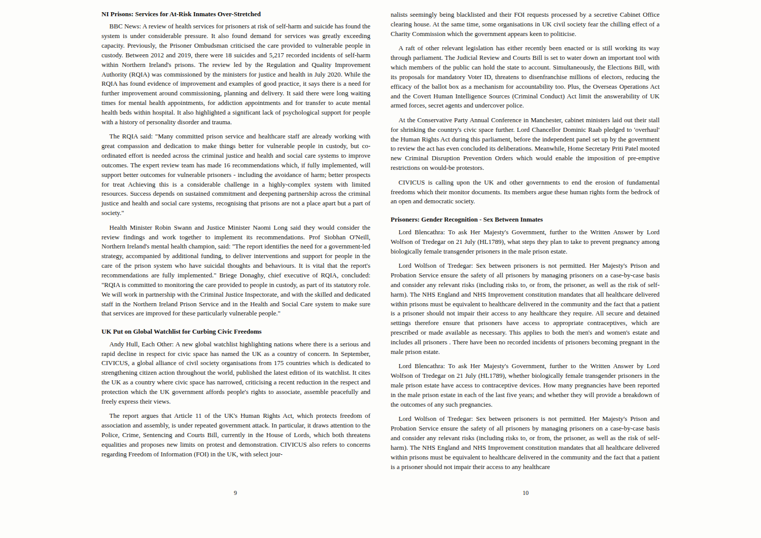NI Prisons: Services for At-Risk Inmates Over-Stretched
BBC News: A review of health services for prisoners at risk of self-harm and suicide has found the system is under considerable pressure. It also found demand for services was greatly exceeding capacity. Previously, the Prisoner Ombudsman criticised the care provided to vulnerable people in custody. Between 2012 and 2019, there were 18 suicides and 5,217 recorded incidents of self-harm within Northern Ireland's prisons. The review led by the Regulation and Quality Improvement Authority (RQIA) was commissioned by the ministers for justice and health in July 2020. While the RQIA has found evidence of improvement and examples of good practice, it says there is a need for further improvement around commissioning, planning and delivery. It said there were long waiting times for mental health appointments, for addiction appointments and for transfer to acute mental health beds within hospital. It also highlighted a significant lack of psychological support for people with a history of personality disorder and trauma.
The RQIA said: "Many committed prison service and healthcare staff are already working with great compassion and dedication to make things better for vulnerable people in custody, but co-ordinated effort is needed across the criminal justice and health and social care systems to improve outcomes. The expert review team has made 16 recommendations which, if fully implemented, will support better outcomes for vulnerable prisoners - including the avoidance of harm; better prospects for treat Achieving this is a considerable challenge in a highly-complex system with limited resources. Success depends on sustained commitment and deepening partnership across the criminal justice and health and social care systems, recognising that prisons are not a place apart but a part of society."
Health Minister Robin Swann and Justice Minister Naomi Long said they would consider the review findings and work together to implement its recommendations. Prof Siobhan O'Neill, Northern Ireland's mental health champion, said: "The report identifies the need for a government-led strategy, accompanied by additional funding, to deliver interventions and support for people in the care of the prison system who have suicidal thoughts and behaviours. It is vital that the report's recommendations are fully implemented." Briege Donaghy, chief executive of RQIA, concluded: "RQIA is committed to monitoring the care provided to people in custody, as part of its statutory role. We will work in partnership with the Criminal Justice Inspectorate, and with the skilled and dedicated staff in the Northern Ireland Prison Service and in the Health and Social Care system to make sure that services are improved for these particularly vulnerable people."
UK Put on Global Watchlist for Curbing Civic Freedoms
Andy Hull, Each Other: A new global watchlist highlighting nations where there is a serious and rapid decline in respect for civic space has named the UK as a country of concern. In September, CIVICUS, a global alliance of civil society organisations from 175 countries which is dedicated to strengthening citizen action throughout the world, published the latest edition of its watchlist. It cites the UK as a country where civic space has narrowed, criticising a recent reduction in the respect and protection which the UK government affords people's rights to associate, assemble peacefully and freely express their views.
The report argues that Article 11 of the UK's Human Rights Act, which protects freedom of association and assembly, is under repeated government attack. In particular, it draws attention to the Police, Crime, Sentencing and Courts Bill, currently in the House of Lords, which both threatens equalities and proposes new limits on protest and demonstration. CIVICUS also refers to concerns regarding Freedom of Information (FOI) in the UK, with select jour-
nalists seemingly being blacklisted and their FOI requests processed by a secretive Cabinet Office clearing house. At the same time, some organisations in UK civil society fear the chilling effect of a Charity Commission which the government appears keen to politicise.
A raft of other relevant legislation has either recently been enacted or is still working its way through parliament. The Judicial Review and Courts Bill is set to water down an important tool with which members of the public can hold the state to account. Simultaneously, the Elections Bill, with its proposals for mandatory Voter ID, threatens to disenfranchise millions of electors, reducing the efficacy of the ballot box as a mechanism for accountability too. Plus, the Overseas Operations Act and the Covert Human Intelligence Sources (Criminal Conduct) Act limit the answerability of UK armed forces, secret agents and undercover police.
At the Conservative Party Annual Conference in Manchester, cabinet ministers laid out their stall for shrinking the country's civic space further. Lord Chancellor Dominic Raab pledged to 'overhaul' the Human Rights Act during this parliament, before the independent panel set up by the government to review the act has even concluded its deliberations. Meanwhile, Home Secretary Priti Patel mooted new Criminal Disruption Prevention Orders which would enable the imposition of pre-emptive restrictions on would-be protestors.
CIVICUS is calling upon the UK and other governments to end the erosion of fundamental freedoms which their monitor documents. Its members argue these human rights form the bedrock of an open and democratic society.
Prisoners: Gender Recognition - Sex Between Inmates
Lord Blencathra: To ask Her Majesty's Government, further to the Written Answer by Lord Wolfson of Tredegar on 21 July (HL1789), what steps they plan to take to prevent pregnancy among biologically female transgender prisoners in the male prison estate.
Lord Wolfson of Tredegar: Sex between prisoners is not permitted. Her Majesty's Prison and Probation Service ensure the safety of all prisoners by managing prisoners on a case-by-case basis and consider any relevant risks (including risks to, or from, the prisoner, as well as the risk of self-harm). The NHS England and NHS Improvement constitution mandates that all healthcare delivered within prisons must be equivalent to healthcare delivered in the community and the fact that a patient is a prisoner should not impair their access to any healthcare they require. All secure and detained settings therefore ensure that prisoners have access to appropriate contraceptives, which are prescribed or made available as necessary. This applies to both the men's and women's estate and includes all prisoners . There have been no recorded incidents of prisoners becoming pregnant in the male prison estate.
Lord Blencathra: To ask Her Majesty's Government, further to the Written Answer by Lord Wolfson of Tredegar on 21 July (HL1789), whether biologically female transgender prisoners in the male prison estate have access to contraceptive devices. How many pregnancies have been reported in the male prison estate in each of the last five years; and whether they will provide a breakdown of the outcomes of any such pregnancies.
Lord Wolfson of Tredegar: Sex between prisoners is not permitted. Her Majesty's Prison and Probation Service ensure the safety of all prisoners by managing prisoners on a case-by-case basis and consider any relevant risks (including risks to, or from, the prisoner, as well as the risk of self-harm). The NHS England and NHS Improvement constitution mandates that all healthcare delivered within prisons must be equivalent to healthcare delivered in the community and the fact that a patient is a prisoner should not impair their access to any healthcare
9
10